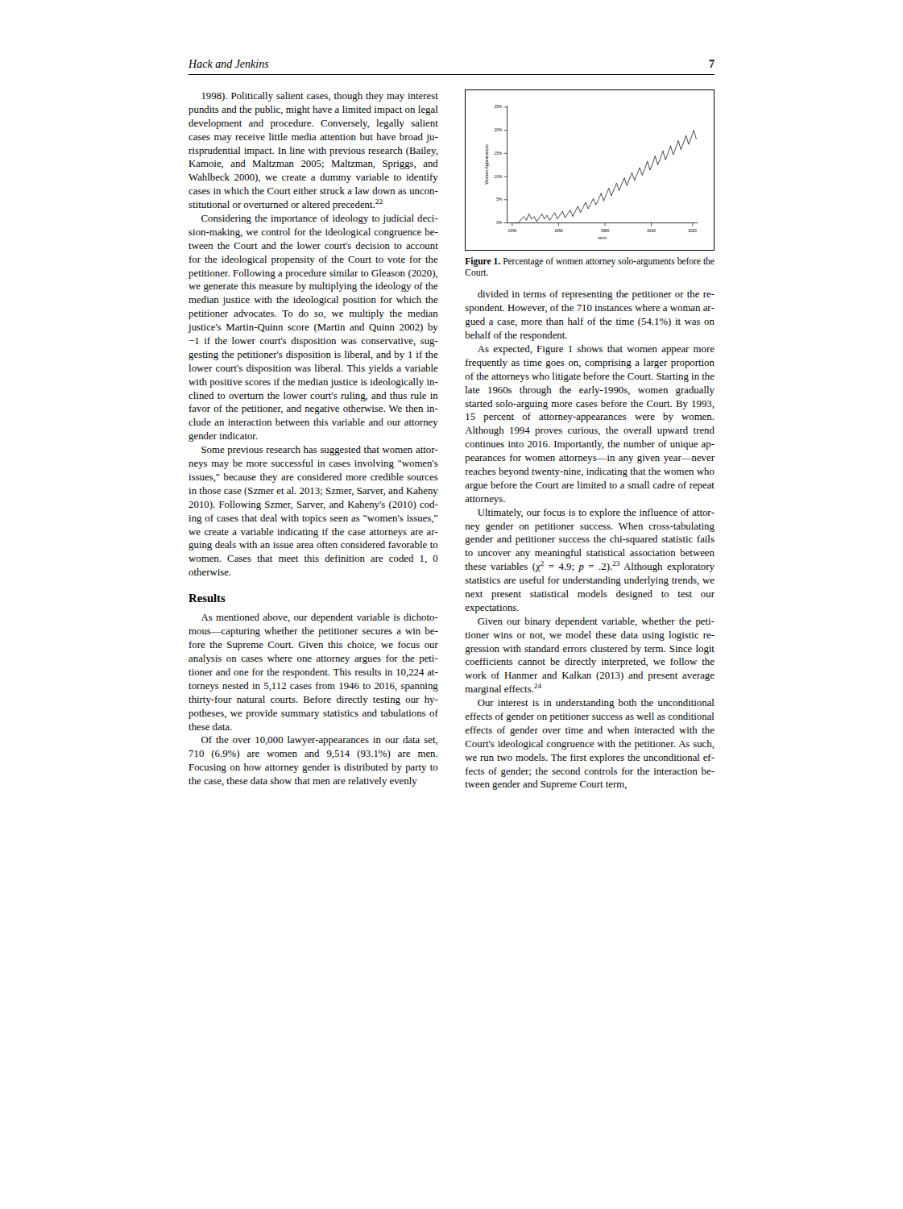Hack and Jenkins 7
1998). Politically salient cases, though they may interest pundits and the public, might have a limited impact on legal development and procedure. Conversely, legally salient cases may receive little media attention but have broad jurisprudential impact. In line with previous research (Bailey, Kamoie, and Maltzman 2005; Maltzman, Spriggs, and Wahlbeck 2000), we create a dummy variable to identify cases in which the Court either struck a law down as unconstitutional or overturned or altered precedent.22
Considering the importance of ideology to judicial decision-making, we control for the ideological congruence between the Court and the lower court's decision to account for the ideological propensity of the Court to vote for the petitioner. Following a procedure similar to Gleason (2020), we generate this measure by multiplying the ideology of the median justice with the ideological position for which the petitioner advocates. To do so, we multiply the median justice's Martin-Quinn score (Martin and Quinn 2002) by −1 if the lower court's disposition was conservative, suggesting the petitioner's disposition is liberal, and by 1 if the lower court's disposition was liberal. This yields a variable with positive scores if the median justice is ideologically inclined to overturn the lower court's ruling, and thus rule in favor of the petitioner, and negative otherwise. We then include an interaction between this variable and our attorney gender indicator.
Some previous research has suggested that women attorneys may be more successful in cases involving "women's issues," because they are considered more credible sources in those case (Szmer et al. 2013; Szmer, Sarver, and Kaheny 2010). Following Szmer, Sarver, and Kaheny's (2010) coding of cases that deal with topics seen as "women's issues," we create a variable indicating if the case attorneys are arguing deals with an issue area often considered favorable to women. Cases that meet this definition are coded 1, 0 otherwise.
Results
As mentioned above, our dependent variable is dichotomous—capturing whether the petitioner secures a win before the Supreme Court. Given this choice, we focus our analysis on cases where one attorney argues for the petitioner and one for the respondent. This results in 10,224 attorneys nested in 5,112 cases from 1946 to 2016, spanning thirty-four natural courts. Before directly testing our hypotheses, we provide summary statistics and tabulations of these data.
Of the over 10,000 lawyer-appearances in our data set, 710 (6.9%) are women and 9,514 (93.1%) are men. Focusing on how attorney gender is distributed by party to the case, these data show that men are relatively evenly
0% 5% 10% 15% 20% 25% 1940 1960 1980 2000 2020 Women Appearances term
Figure 1. Percentage of women attorney solo-arguments before the Court.
divided in terms of representing the petitioner or the respondent. However, of the 710 instances where a woman argued a case, more than half of the time (54.1%) it was on behalf of the respondent.
As expected, Figure 1 shows that women appear more frequently as time goes on, comprising a larger proportion of the attorneys who litigate before the Court. Starting in the late 1960s through the early-1990s, women gradually started solo-arguing more cases before the Court. By 1993, 15 percent of attorney-appearances were by women. Although 1994 proves curious, the overall upward trend continues into 2016. Importantly, the number of unique appearances for women attorneys—in any given year—never reaches beyond twenty-nine, indicating that the women who argue before the Court are limited to a small cadre of repeat attorneys.
Ultimately, our focus is to explore the influence of attorney gender on petitioner success. When cross-tabulating gender and petitioner success the chi-squared statistic fails to uncover any meaningful statistical association between these variables (χ2 = 4.9; p = .2).23 Although exploratory statistics are useful for understanding underlying trends, we next present statistical models designed to test our expectations.
Given our binary dependent variable, whether the petitioner wins or not, we model these data using logistic regression with standard errors clustered by term. Since logit coefficients cannot be directly interpreted, we follow the work of Hanmer and Kalkan (2013) and present average marginal effects.24
Our interest is in understanding both the unconditional effects of gender on petitioner success as well as conditional effects of gender over time and when interacted with the Court's ideological congruence with the petitioner. As such, we run two models. The first explores the unconditional effects of gender; the second controls for the interaction between gender and Supreme Court term,